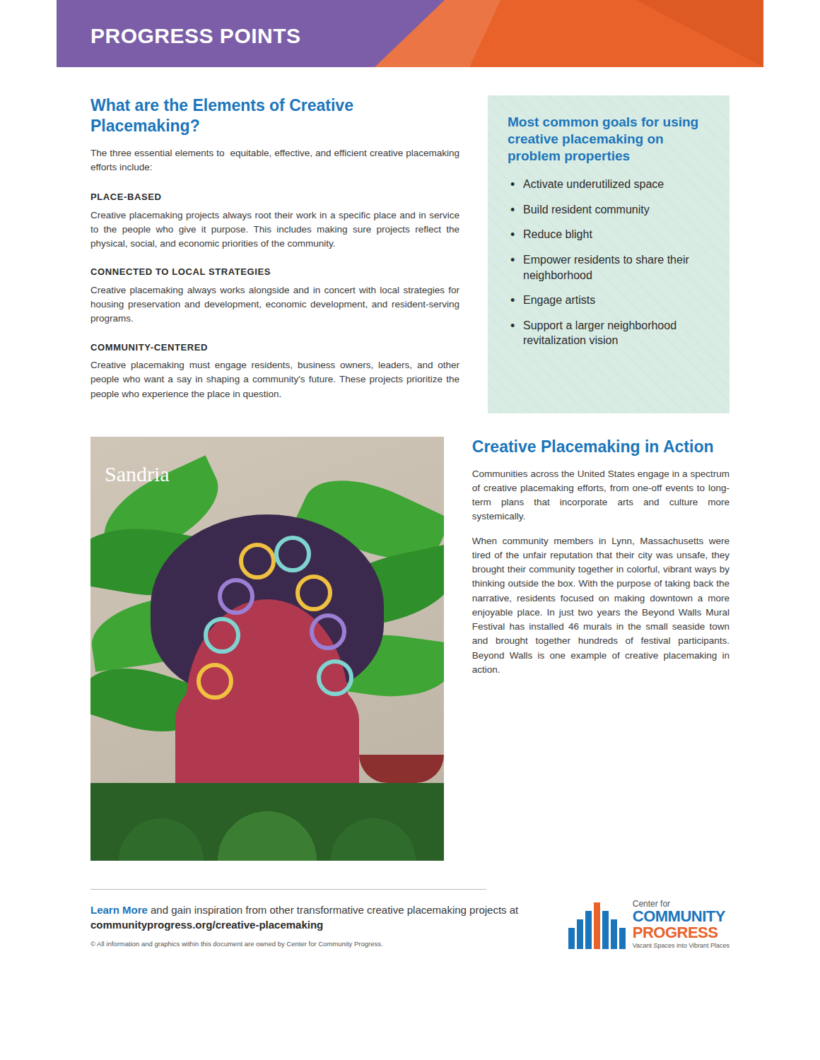Progress Points
What are the Elements of Creative Placemaking?
The three essential elements to equitable, effective, and efficient creative placemaking efforts include:
Place-Based
Creative placemaking projects always root their work in a specific place and in service to the people who give it purpose. This includes making sure projects reflect the physical, social, and economic priorities of the community.
Connected to Local Strategies
Creative placemaking always works alongside and in concert with local strategies for housing preservation and development, economic development, and resident-serving programs.
Community-Centered
Creative placemaking must engage residents, business owners, leaders, and other people who want a say in shaping a community's future. These projects prioritize the people who experience the place in question.
Most common goals for using creative placemaking on problem properties
Activate underutilized space
Build resident community
Reduce blight
Empower residents to share their neighborhood
Engage artists
Support a larger neighborhood revitalization vision
Sandria
PHOTO CREDIT: Creative Collective for Beyond Walls
Creative Placemaking in Action
Communities across the United States engage in a spectrum of creative placemaking efforts, from one-off events to long-term plans that incorporate arts and culture more systemically.
When community members in Lynn, Massachusetts were tired of the unfair reputation that their city was unsafe, they brought their community together in colorful, vibrant ways by thinking outside the box. With the purpose of taking back the narrative, residents focused on making downtown a more enjoyable place. In just two years the Beyond Walls Mural Festival has installed 46 murals in the small seaside town and brought together hundreds of festival participants. Beyond Walls is one example of creative placemaking in action.
Learn More and gain inspiration from other transformative creative placemaking projects at communityprogress.org/creative-placemaking
© All information and graphics within this document are owned by Center for Community Progress.
Center for
COMMUNITY
PROGRESS
Vacant Spaces into Vibrant Places